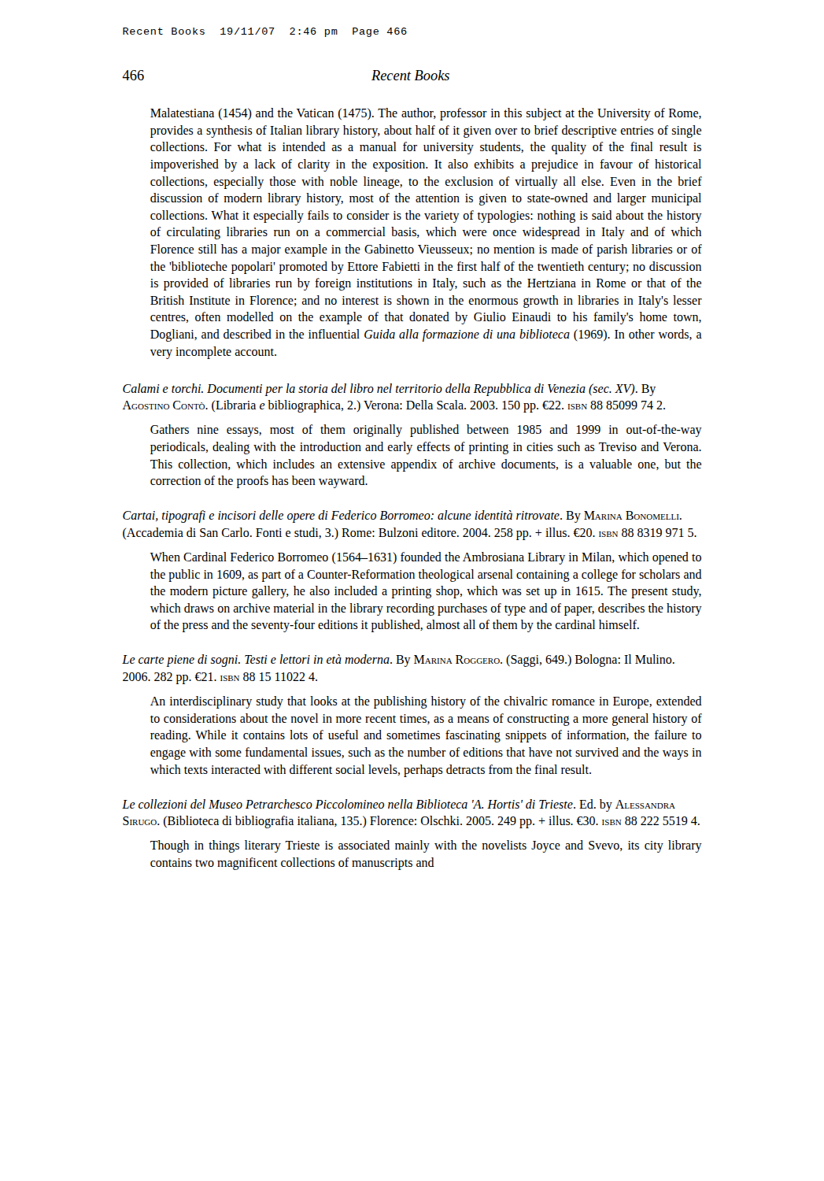Recent Books 19/11/07 2:46 pm Page 466
466 Recent Books
Malatestiana (1454) and the Vatican (1475). The author, professor in this subject at the University of Rome, provides a synthesis of Italian library history, about half of it given over to brief descriptive entries of single collections. For what is intended as a manual for university students, the quality of the final result is impoverished by a lack of clarity in the exposition. It also exhibits a prejudice in favour of historical collections, especially those with noble lineage, to the exclusion of virtually all else. Even in the brief discussion of modern library history, most of the attention is given to state-owned and larger municipal collections. What it especially fails to consider is the variety of typologies: nothing is said about the history of circulating libraries run on a commercial basis, which were once widespread in Italy and of which Florence still has a major example in the Gabinetto Vieusseux; no mention is made of parish libraries or of the 'biblioteche popolari' promoted by Ettore Fabietti in the first half of the twentieth century; no discussion is provided of libraries run by foreign institutions in Italy, such as the Hertziana in Rome or that of the British Institute in Florence; and no interest is shown in the enormous growth in libraries in Italy's lesser centres, often modelled on the example of that donated by Giulio Einaudi to his family's home town, Dogliani, and described in the influential Guida alla formazione di una biblioteca (1969). In other words, a very incomplete account.
Calami e torchi. Documenti per la storia del libro nel territorio della Repubblica di Venezia (sec. XV). By Agostino Contò. (Libraria e bibliographica, 2.) Verona: Della Scala. 2003. 150 pp. €22. isbn 88 85099 74 2.
Gathers nine essays, most of them originally published between 1985 and 1999 in out-of-the-way periodicals, dealing with the introduction and early effects of printing in cities such as Treviso and Verona. This collection, which includes an extensive appendix of archive documents, is a valuable one, but the correction of the proofs has been wayward.
Cartai, tipografi e incisori delle opere di Federico Borromeo: alcune identità ritrovate. By Marina Bonomelli. (Accademia di San Carlo. Fonti e studi, 3.) Rome: Bulzoni editore. 2004. 258 pp. + illus. €20. isbn 88 8319 971 5.
When Cardinal Federico Borromeo (1564–1631) founded the Ambrosiana Library in Milan, which opened to the public in 1609, as part of a Counter-Reformation theological arsenal containing a college for scholars and the modern picture gallery, he also included a printing shop, which was set up in 1615. The present study, which draws on archive material in the library recording purchases of type and of paper, describes the history of the press and the seventy-four editions it published, almost all of them by the cardinal himself.
Le carte piene di sogni. Testi e lettori in età moderna. By Marina Roggero. (Saggi, 649.) Bologna: Il Mulino. 2006. 282 pp. €21. isbn 88 15 11022 4.
An interdisciplinary study that looks at the publishing history of the chivalric romance in Europe, extended to considerations about the novel in more recent times, as a means of constructing a more general history of reading. While it contains lots of useful and sometimes fascinating snippets of information, the failure to engage with some fundamental issues, such as the number of editions that have not survived and the ways in which texts interacted with different social levels, perhaps detracts from the final result.
Le collezioni del Museo Petrarchesco Piccolomineo nella Biblioteca 'A. Hortis' di Trieste. Ed. by Alessandra Sirugo. (Biblioteca di bibliografia italiana, 135.) Florence: Olschki. 2005. 249 pp. + illus. €30. isbn 88 222 5519 4.
Though in things literary Trieste is associated mainly with the novelists Joyce and Svevo, its city library contains two magnificent collections of manuscripts and